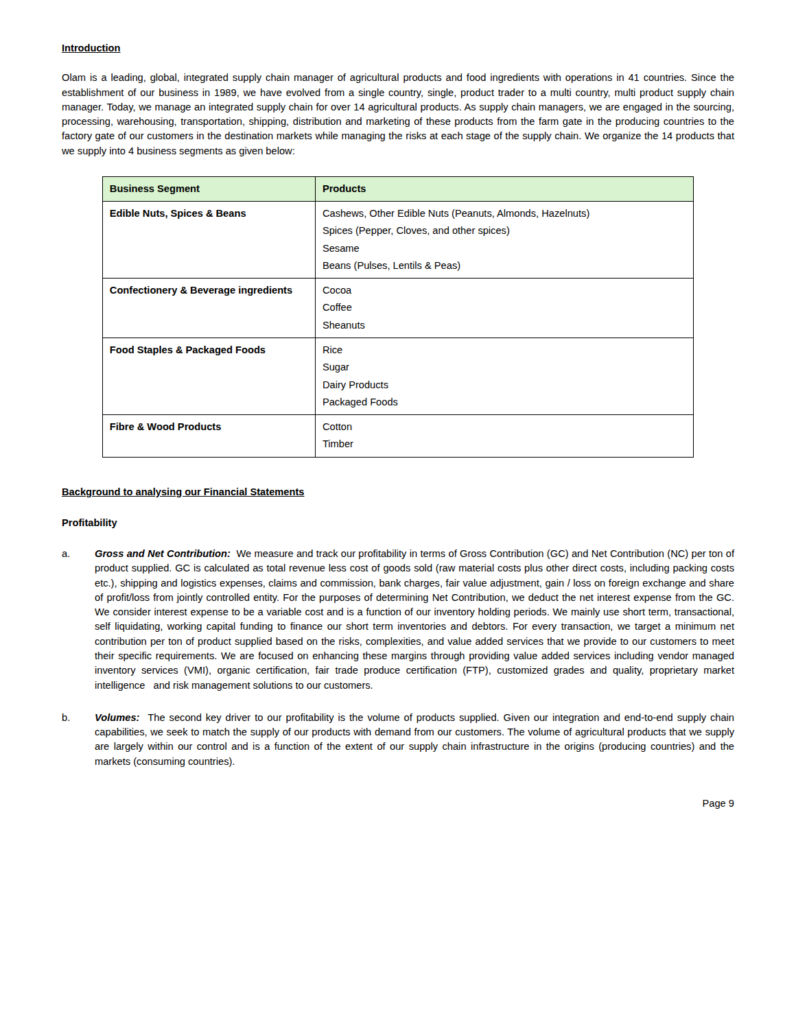Introduction
Olam is a leading, global, integrated supply chain manager of agricultural products and food ingredients with operations in 41 countries. Since the establishment of our business in 1989, we have evolved from a single country, single, product trader to a multi country, multi product supply chain manager. Today, we manage an integrated supply chain for over 14 agricultural products. As supply chain managers, we are engaged in the sourcing, processing, warehousing, transportation, shipping, distribution and marketing of these products from the farm gate in the producing countries to the factory gate of our customers in the destination markets while managing the risks at each stage of the supply chain. We organize the 14 products that we supply into 4 business segments as given below:
| Business Segment | Products |
| --- | --- |
| Edible Nuts, Spices & Beans | Cashews, Other Edible Nuts (Peanuts, Almonds, Hazelnuts) Spices (Pepper, Cloves, and other spices) Sesame Beans (Pulses, Lentils & Peas) |
| Confectionery & Beverage ingredients | Cocoa Coffee Sheanuts |
| Food Staples & Packaged Foods | Rice Sugar Dairy Products Packaged Foods |
| Fibre & Wood Products | Cotton Timber |
Background to analysing our Financial Statements
Profitability
a.
Gross and Net Contribution: We measure and track our profitability in terms of Gross Contribution (GC) and Net Contribution (NC) per ton of product supplied. GC is calculated as total revenue less cost of goods sold (raw material costs plus other direct costs, including packing costs etc.), shipping and logistics expenses, claims and commission, bank charges, fair value adjustment, gain / loss on foreign exchange and share of profit/loss from jointly controlled entity. For the purposes of determining Net Contribution, we deduct the net interest expense from the GC. We consider interest expense to be a variable cost and is a function of our inventory holding periods. We mainly use short term, transactional, self liquidating, working capital funding to finance our short term inventories and debtors. For every transaction, we target a minimum net contribution per ton of product supplied based on the risks, complexities, and value added services that we provide to our customers to meet their specific requirements. We are focused on enhancing these margins through providing value added services including vendor managed inventory services (VMI), organic certification, fair trade produce certification (FTP), customized grades and quality, proprietary market intelligence and risk management solutions to our customers.
b.
Volumes: The second key driver to our profitability is the volume of products supplied. Given our integration and end-to-end supply chain capabilities, we seek to match the supply of our products with demand from our customers. The volume of agricultural products that we supply are largely within our control and is a function of the extent of our supply chain infrastructure in the origins (producing countries) and the markets (consuming countries).
Page 9